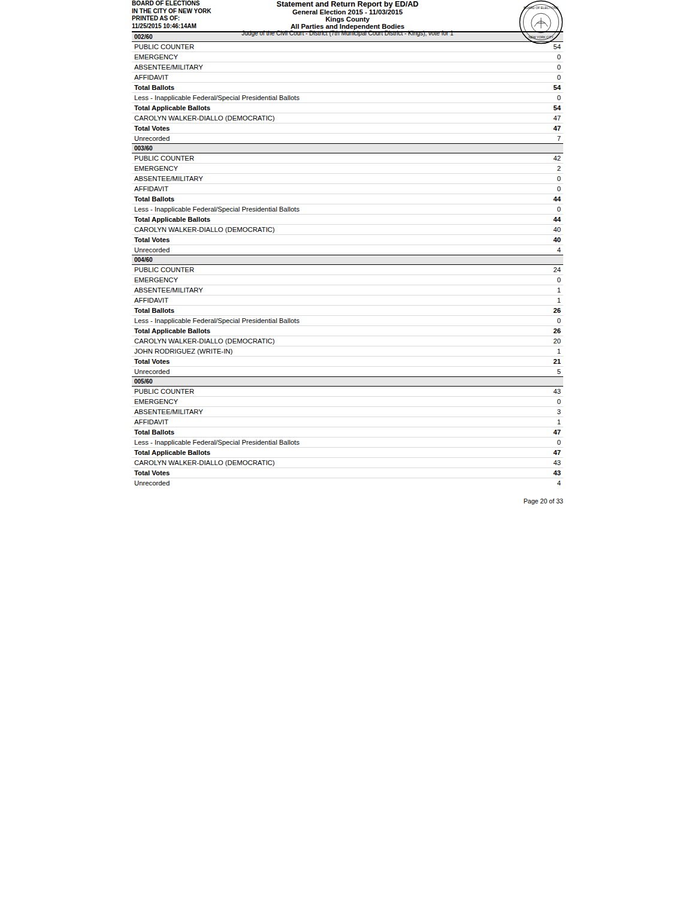BOARD OF ELECTIONS
IN THE CITY OF NEW YORK
PRINTED AS OF:
11/25/2015 10:46:14AM
Statement and Return Report by ED/AD
General Election 2015 - 11/03/2015
Kings County
All Parties and Independent Bodies
Judge of the Civil Court - District (7th Municipal Court District - Kings), vote for 1
002/60
| PUBLIC COUNTER | 54 |
| EMERGENCY | 0 |
| ABSENTEE/MILITARY | 0 |
| AFFIDAVIT | 0 |
| Total Ballots | 54 |
| Less - Inapplicable Federal/Special Presidential Ballots | 0 |
| Total Applicable Ballots | 54 |
| CAROLYN WALKER-DIALLO (DEMOCRATIC) | 47 |
| Total Votes | 47 |
| Unrecorded | 7 |
003/60
| PUBLIC COUNTER | 42 |
| EMERGENCY | 2 |
| ABSENTEE/MILITARY | 0 |
| AFFIDAVIT | 0 |
| Total Ballots | 44 |
| Less - Inapplicable Federal/Special Presidential Ballots | 0 |
| Total Applicable Ballots | 44 |
| CAROLYN WALKER-DIALLO (DEMOCRATIC) | 40 |
| Total Votes | 40 |
| Unrecorded | 4 |
004/60
| PUBLIC COUNTER | 24 |
| EMERGENCY | 0 |
| ABSENTEE/MILITARY | 1 |
| AFFIDAVIT | 1 |
| Total Ballots | 26 |
| Less - Inapplicable Federal/Special Presidential Ballots | 0 |
| Total Applicable Ballots | 26 |
| CAROLYN WALKER-DIALLO (DEMOCRATIC) | 20 |
| JOHN RODRIGUEZ (WRITE-IN) | 1 |
| Total Votes | 21 |
| Unrecorded | 5 |
005/60
| PUBLIC COUNTER | 43 |
| EMERGENCY | 0 |
| ABSENTEE/MILITARY | 3 |
| AFFIDAVIT | 1 |
| Total Ballots | 47 |
| Less - Inapplicable Federal/Special Presidential Ballots | 0 |
| Total Applicable Ballots | 47 |
| CAROLYN WALKER-DIALLO (DEMOCRATIC) | 43 |
| Total Votes | 43 |
| Unrecorded | 4 |
Page 20 of 33